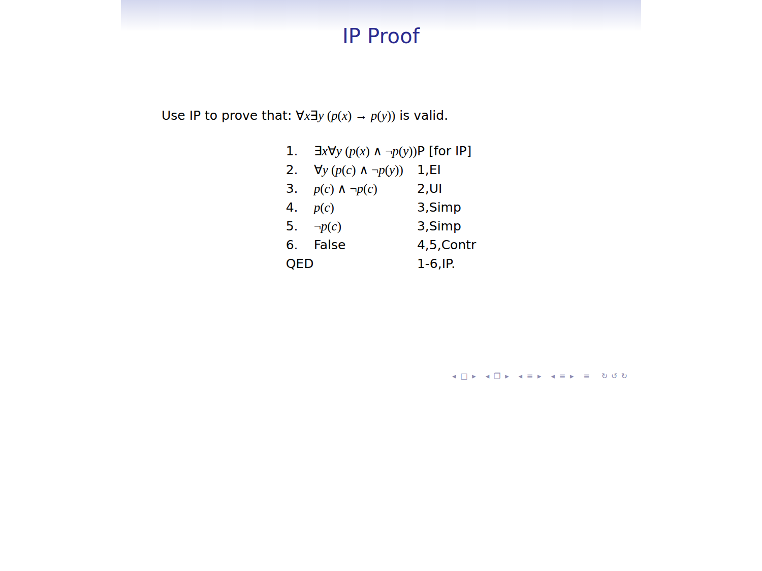IP Proof
Use IP to prove that: ∀x∃y (p(x) → p(y)) is valid.
| 1. | ∃ x ∀ y ( p ( x ) ∧ ¬ p ( y )) | P [for IP] |
| 2. | ∀ y ( p ( c ) ∧ ¬ p ( y )) | 1,EI |
| 3. | p ( c ) ∧ ¬ p ( c ) | 2,UI |
| 4. | p ( c ) | 3,Simp |
| 5. | ¬ p ( c ) | 3,Simp |
| 6. | False | 4,5,Contr |
| QED | | 1-6,IP. |
◂ □ ▸ ◂ ❐ ▸ ◂ ≡ ▸ ◂ ≡ ▸ ≡ ↻ ↺ ↻